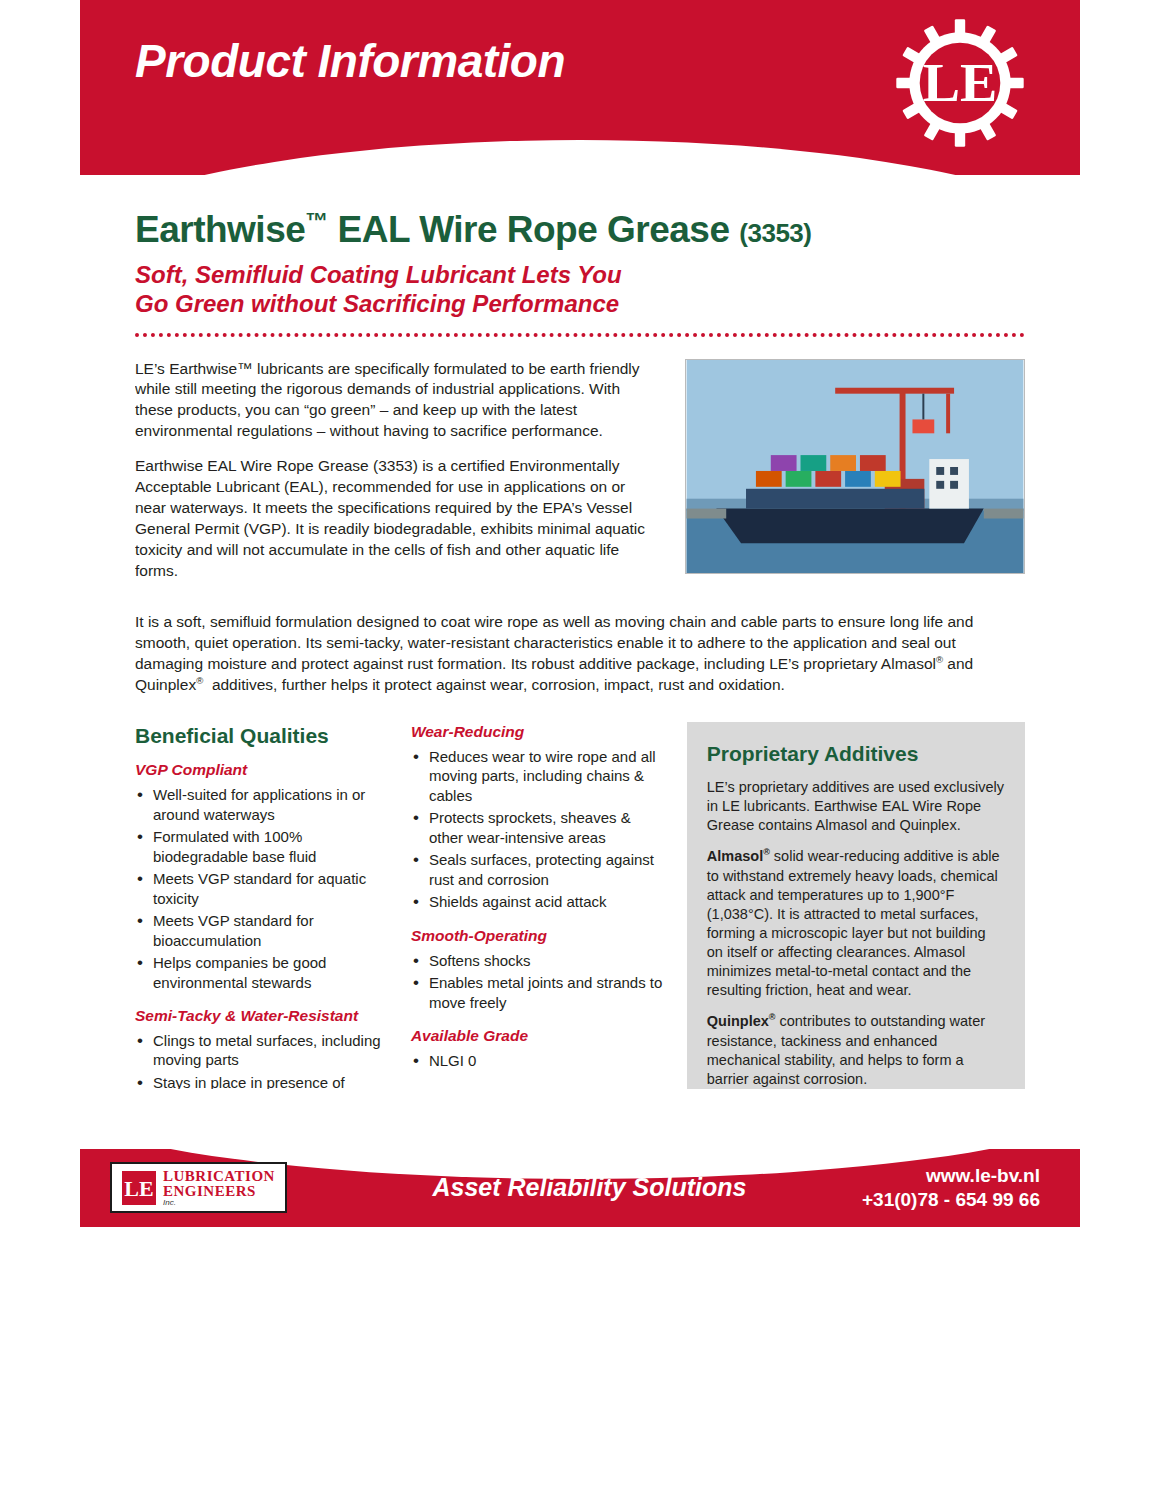Product Information
LE ®
Earthwise™ EAL Wire Rope Grease (3353)
Soft, Semifluid Coating Lubricant Lets You
Go Green without Sacrificing Performance
LE’s Earthwise™ lubricants are specifically formulated to be earth friendly while still meeting the rigorous demands of industrial applications. With these products, you can “go green” – and keep up with the latest environmental regulations – without having to sacrifice performance.
Earthwise EAL Wire Rope Grease (3353) is a certified Environmentally Acceptable Lubricant (EAL), recommended for use in applications on or near waterways. It meets the specifications required by the EPA’s Vessel General Permit (VGP). It is readily biodegradable, exhibits minimal aquatic toxicity and will not accumulate in the cells of fish and other aquatic life forms.
It is a soft, semifluid formulation designed to coat wire rope as well as moving chain and cable parts to ensure long life and smooth, quiet operation. Its semi-tacky, water-resistant characteristics enable it to adhere to the application and seal out damaging moisture and protect against rust formation. Its robust additive package, including LE’s proprietary Almasol® and Quinplex® additives, further helps it protect against wear, corrosion, impact, rust and oxidation.
Beneficial Qualities
VGP Compliant
Well-suited for applications in or around waterways
Formulated with 100% biodegradable base fluid
Meets VGP standard for aquatic toxicity
Meets VGP standard for bioaccumulation
Helps companies be good environmental stewards
Semi-Tacky & Water-Resistant
Clings to metal surfaces, including moving parts
Stays in place in presence of moisture for long service life
Wear-Reducing
Reduces wear to wire rope and all moving parts, including chains & cables
Protects sprockets, sheaves & other wear-intensive areas
Seals surfaces, protecting against rust and corrosion
Shields against acid attack
Smooth-Operating
Softens shocks
Enables metal joints and strands to move freely
Available Grade
NLGI 0
Proprietary Additives
LE’s proprietary additives are used exclusively in LE lubricants. Earthwise EAL Wire Rope Grease contains Almasol and Quinplex.
Almasol® solid wear-reducing additive is able to withstand extremely heavy loads, chemical attack and temperatures up to 1,900°F (1,038°C). It is attracted to metal surfaces, forming a microscopic layer but not building on itself or affecting clearances. Almasol minimizes metal-to-metal contact and the resulting friction, heat and wear.
Quinplex® contributes to outstanding water resistance, tackiness and enhanced mechanical stability, and helps to form a barrier against corrosion.
LE
LUBRICATION
ENGINEERS
Inc.
Asset Reliability Solutions
www.le-bv.nl
+31(0)78 - 654 99 66